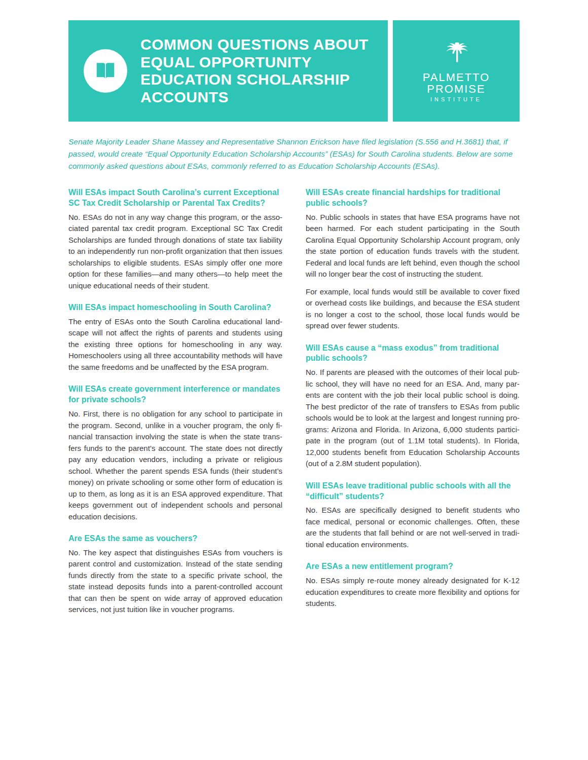Common Questions About
Equal Opportunity
Education Scholarship
Accounts
PALMETTO PROMISE INSTITUTE
Senate Majority Leader Shane Massey and Representative Shannon Erickson have filed legislation (S.556 and H.3681) that, if passed, would create “Equal Opportunity Education Scholarship Accounts” (ESAs) for South Carolina students. Below are some commonly asked questions about ESAs, commonly referred to as Education Scholarship Accounts (ESAs).
Will ESAs impact South Carolina’s current Exceptional SC Tax Credit Scholarship or Parental Tax Credits?
No. ESAs do not in any way change this program, or the associated parental tax credit program. Exceptional SC Tax Credit Scholarships are funded through donations of state tax liability to an independently run non-profit organization that then issues scholarships to eligible students. ESAs simply offer one more option for these families—and many others—to help meet the unique educational needs of their student.
Will ESAs impact homeschooling in South Carolina?
The entry of ESAs onto the South Carolina educational landscape will not affect the rights of parents and students using the existing three options for homeschooling in any way. Homeschoolers using all three accountability methods will have the same freedoms and be unaffected by the ESA program.
Will ESAs create government interference or mandates for private schools?
No. First, there is no obligation for any school to participate in the program. Second, unlike in a voucher program, the only financial transaction involving the state is when the state transfers funds to the parent’s account. The state does not directly pay any education vendors, including a private or religious school. Whether the parent spends ESA funds (their student’s money) on private schooling or some other form of education is up to them, as long as it is an ESA approved expenditure. That keeps government out of independent schools and personal education decisions.
Are ESAs the same as vouchers?
No. The key aspect that distinguishes ESAs from vouchers is parent control and customization. Instead of the state sending funds directly from the state to a specific private school, the state instead deposits funds into a parent-controlled account that can then be spent on wide array of approved education services, not just tuition like in voucher programs.
Will ESAs create financial hardships for traditional public schools?
No. Public schools in states that have ESA programs have not been harmed. For each student participating in the South Carolina Equal Opportunity Scholarship Account program, only the state portion of education funds travels with the student. Federal and local funds are left behind, even though the school will no longer bear the cost of instructing the student.
For example, local funds would still be available to cover fixed or overhead costs like buildings, and because the ESA student is no longer a cost to the school, those local funds would be spread over fewer students.
Will ESAs cause a “mass exodus” from traditional public schools?
No. If parents are pleased with the outcomes of their local public school, they will have no need for an ESA. And, many parents are content with the job their local public school is doing. The best predictor of the rate of transfers to ESAs from public schools would be to look at the largest and longest running programs: Arizona and Florida. In Arizona, 6,000 students participate in the program (out of 1.1M total students). In Florida, 12,000 students benefit from Education Scholarship Accounts (out of a 2.8M student population).
Will ESAs leave traditional public schools with all the “difficult” students?
No. ESAs are specifically designed to benefit students who face medical, personal or economic challenges. Often, these are the students that fall behind or are not well-served in traditional education environments.
Are ESAs a new entitlement program?
No. ESAs simply re-route money already designated for K-12 education expenditures to create more flexibility and options for students.